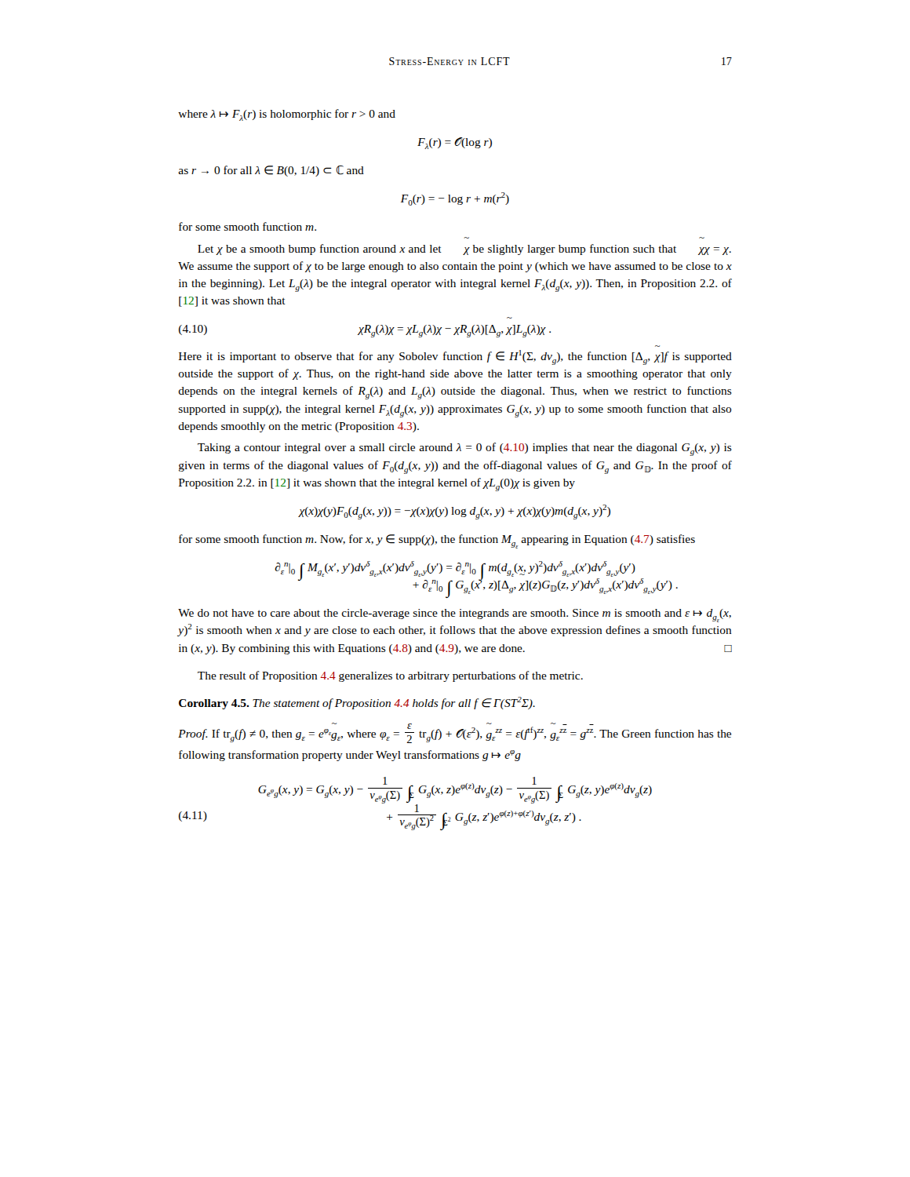Stress-Energy in LCFT 17
where λ ↦ Fλ(r) is holomorphic for r > 0 and
Fλ(r) = 𝒪(log r)
as r → 0 for all λ ∈ B(0, 1/4) ⊂ ℂ and
F0(r) = − log r + m(r2)
for some smooth function m.
Let χ be a smooth bump function around x and let ~χ be slightly larger bump function such that ~χ χ = χ. We assume the support of χ to be large enough to also contain the point y (which we have assumed to be close to x in the beginning). Let Lg(λ) be the integral operator with integral kernel Fλ(dg(x, y)). Then, in Proposition 2.2. of [12] it was shown that
(4.10) χRg(λ)χ = χLg(λ)χ − χRg(λ)[Δg, ~χ]Lg(λ)χ .
Here it is important to observe that for any Sobolev function f ∈ H1(Σ, dvg), the function [Δg, ~χ]f is supported outside the support of χ. Thus, on the right-hand side above the latter term is a smoothing operator that only depends on the integral kernels of Rg(λ) and Lg(λ) outside the diagonal. Thus, when we restrict to functions supported in supp(χ), the integral kernel Fλ(dg(x, y)) approximates Gg(x, y) up to some smooth function that also depends smoothly on the metric (Proposition 4.3).
Taking a contour integral over a small circle around λ = 0 of (4.10) implies that near the diagonal Gg(x, y) is given in terms of the diagonal values of F0(dg(x, y)) and the off-diagonal values of Gg and G𝔻. In the proof of Proposition 2.2. in [12] it was shown that the integral kernel of χLg(0)χ is given by
χ(x)χ(y)F0(dg(x, y)) = −χ(x)χ(y) log dg(x, y) + χ(x)χ(y)m(dg(x, y)2)
for some smooth function m. Now, for x, y ∈ supp(χ), the function Mgε appearing in Equation (4.7) satisfies
∂εn|0 ∫ Mgε(x′, y′)dνδgε,x(x′)dνδgε,y(y′) = ∂εn|0 ∫ m(dgε(x, y)2)dνδgε,x(x′)dνδgε,y(y′)
∂εn|0 ∫ Mgε(x′, y′)dνδgε,x(x′)dνδgε,y(y′) = + ∂εn|0 ∫ Ggε(x′, z)[Δg, ~χ](z)G𝔻(z, y′)dνδgε,x(x′)dνδgε,y(y′) .
We do not have to care about the circle-average since the integrands are smooth. Since m is smooth and ε ↦ dgε(x, y)2 is smooth when x and y are close to each other, it follows that the above expression defines a smooth function in (x, y). By combining this with Equations (4.8) and (4.9), we are done. □
The result of Proposition 4.4 generalizes to arbitrary perturbations of the metric.
Corollary 4.5. The statement of Proposition 4.4 holds for all f ∈ Γ(ST2Σ).
Proof. If trg(f) ≠ 0, then gε = eφε~gε, where φε = ε 2 trg(f) + 𝒪(ε2), ~gεzz = ε(ftf)zz, ~gεzz = gzz. The Green function has the following transformation property under Weyl transformations g ↦ eφg
Geφg(x, y) = Gg(x, y) − 1 veφg(Σ) ∫Σ Gg(x, z)eφ(z)dvg(z) − 1 veφg(Σ) ∫Σ Gg(z, y)eφ(z)dvg(z)
(4.11) Geφg(x, y) = + 1 veφg(Σ)2 ∫Σ2 Gg(z, z′)eφ(z)+φ(z′)dvg(z, z′) .